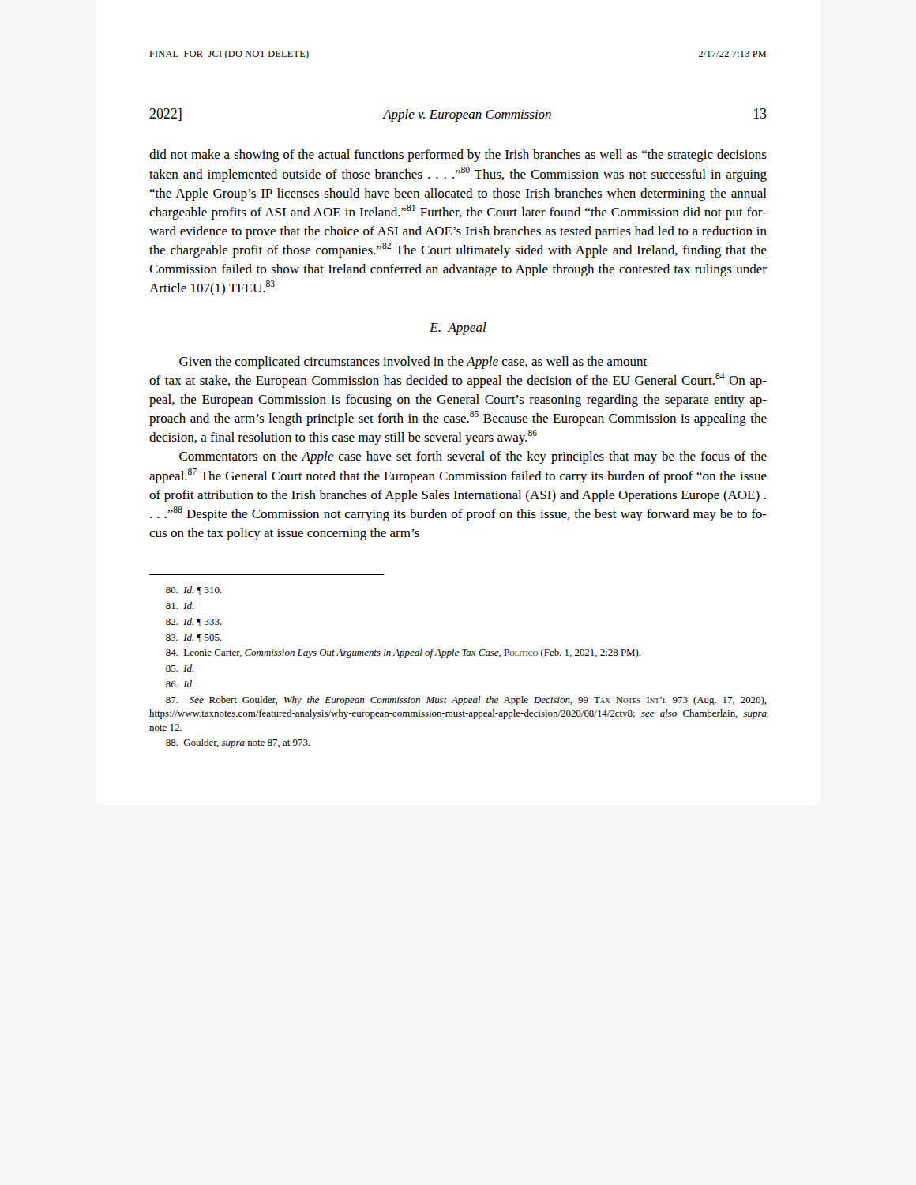Final_for_JCI (Do Not Delete) 2/17/22 7:13 PM
2022] Apple v. European Commission 13
did not make a showing of the actual functions performed by the Irish branches as well as “the strategic decisions taken and implemented outside of those branches . . . .”80 Thus, the Commission was not successful in arguing “the Apple Group’s IP licenses should have been allocated to those Irish branches when determining the annual chargeable profits of ASI and AOE in Ireland.”81 Further, the Court later found “the Commission did not put forward evidence to prove that the choice of ASI and AOE’s Irish branches as tested parties had led to a reduction in the chargeable profit of those companies.”82 The Court ultimately sided with Apple and Ireland, finding that the Commission failed to show that Ireland conferred an advantage to Apple through the contested tax rulings under Article 107(1) TFEU.83
E. Appeal
Given the complicated circumstances involved in the Apple case, as well as the amount
of tax at stake, the European Commission has decided to appeal the decision of the EU General Court.84 On appeal, the European Commission is focusing on the General Court’s reasoning regarding the separate entity approach and the arm’s length principle set forth in the case.85 Because the European Commission is appealing the decision, a final resolution to this case may still be several years away.86
Commentators on the Apple case have set forth several of the key principles that may be the focus of the appeal.87 The General Court noted that the European Commission failed to carry its burden of proof “on the issue of profit attribution to the Irish branches of Apple Sales International (ASI) and Apple Operations Europe (AOE) . . . .”88 Despite the Commission not carrying its burden of proof on this issue, the best way forward may be to focus on the tax policy at issue concerning the arm’s
80. Id. ¶ 310.
81. Id.
82. Id. ¶ 333.
83. Id. ¶ 505.
84. Leonie Carter, Commission Lays Out Arguments in Appeal of Apple Tax Case, Politico (Feb. 1, 2021, 2:28 PM).
85. Id.
86. Id.
87. See Robert Goulder, Why the European Commission Must Appeal the Apple Decision, 99 Tax Notes Int’l 973 (Aug. 17, 2020), https://www.taxnotes.com/featured-analysis/why-european-commission-must-appeal-apple-decision/2020/08/14/2ctv8; see also Chamberlain, supra note 12.
88. Goulder, supra note 87, at 973.